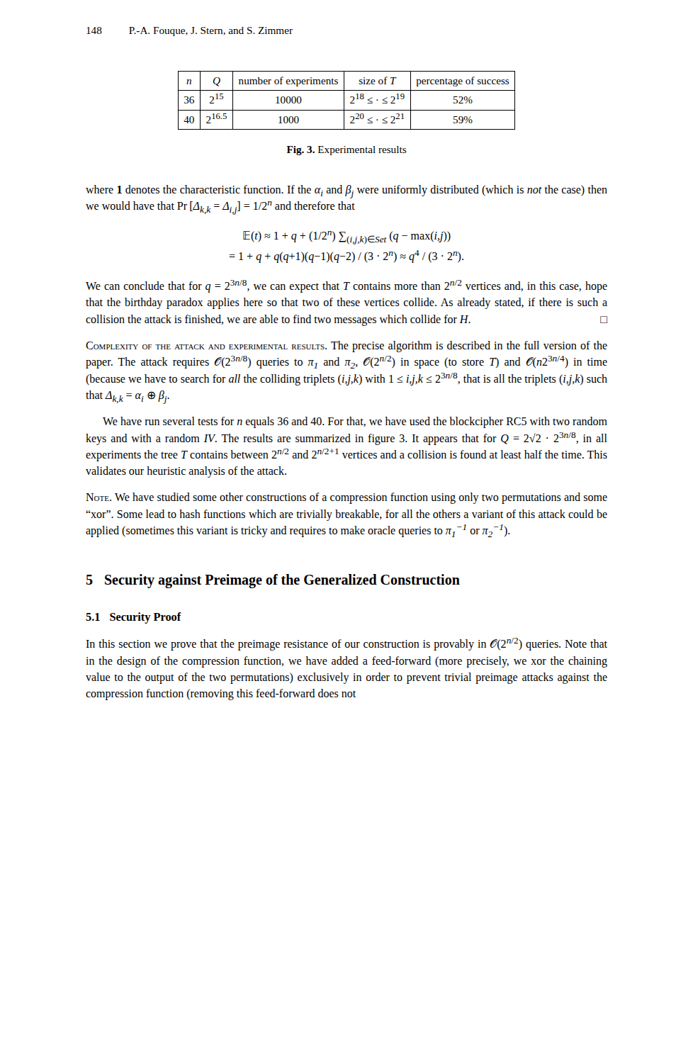148 P.-A. Fouque, J. Stern, and S. Zimmer
| n | Q | number of experiments | size of T | percentage of success |
| --- | --- | --- | --- | --- |
| 36 | 2 15 | 10000 | 2 18 ≤ · ≤ 2 19 | 52% |
| 40 | 2 16.5 | 1000 | 2 20 ≤ · ≤ 2 21 | 59% |
Fig. 3. Experimental results
where 1 denotes the characteristic function. If the αi and βj were uniformly distributed (which is not the case) then we would have that Pr [Δk,k = Δi,j] = 1/2n and therefore that
𝔼(t) ≈ 1 + q + (1/2n) ∑(i,j,k)∈Set (q − max(i,j)) = 1 + q + q(q+1)(q−1)(q−2) / (3 · 2n) ≈ q4 / (3 · 2n).
We can conclude that for q = 23n/8, we can expect that T contains more than 2n/2 vertices and, in this case, hope that the birthday paradox applies here so that two of these vertices collide. As already stated, if there is such a collision the attack is finished, we are able to find two messages which collide for H. □
Complexity of the attack and experimental results. The precise algorithm is described in the full version of the paper. The attack requires 𝒪(23n/8) queries to π1 and π2, 𝒪(2n/2) in space (to store T) and 𝒪(n23n/4) in time (because we have to search for all the colliding triplets (i,j,k) with 1 ≤ i,j,k ≤ 23n/8, that is all the triplets (i,j,k) such that Δk,k = αi ⊕ βj.
We have run several tests for n equals 36 and 40. For that, we have used the blockcipher RC5 with two random keys and with a random IV. The results are summarized in figure 3. It appears that for Q = 2√2 · 23n/8, in all experiments the tree T contains between 2n/2 and 2n/2+1 vertices and a collision is found at least half the time. This validates our heuristic analysis of the attack.
Note. We have studied some other constructions of a compression function using only two permutations and some “xor”. Some lead to hash functions which are trivially breakable, for all the others a variant of this attack could be applied (sometimes this variant is tricky and requires to make oracle queries to π1−1 or π2−1).
5 Security against Preimage of the Generalized Construction
5.1 Security Proof
In this section we prove that the preimage resistance of our construction is provably in 𝒪(2n/2) queries. Note that in the design of the compression function, we have added a feed-forward (more precisely, we xor the chaining value to the output of the two permutations) exclusively in order to prevent trivial preimage attacks against the compression function (removing this feed-forward does not